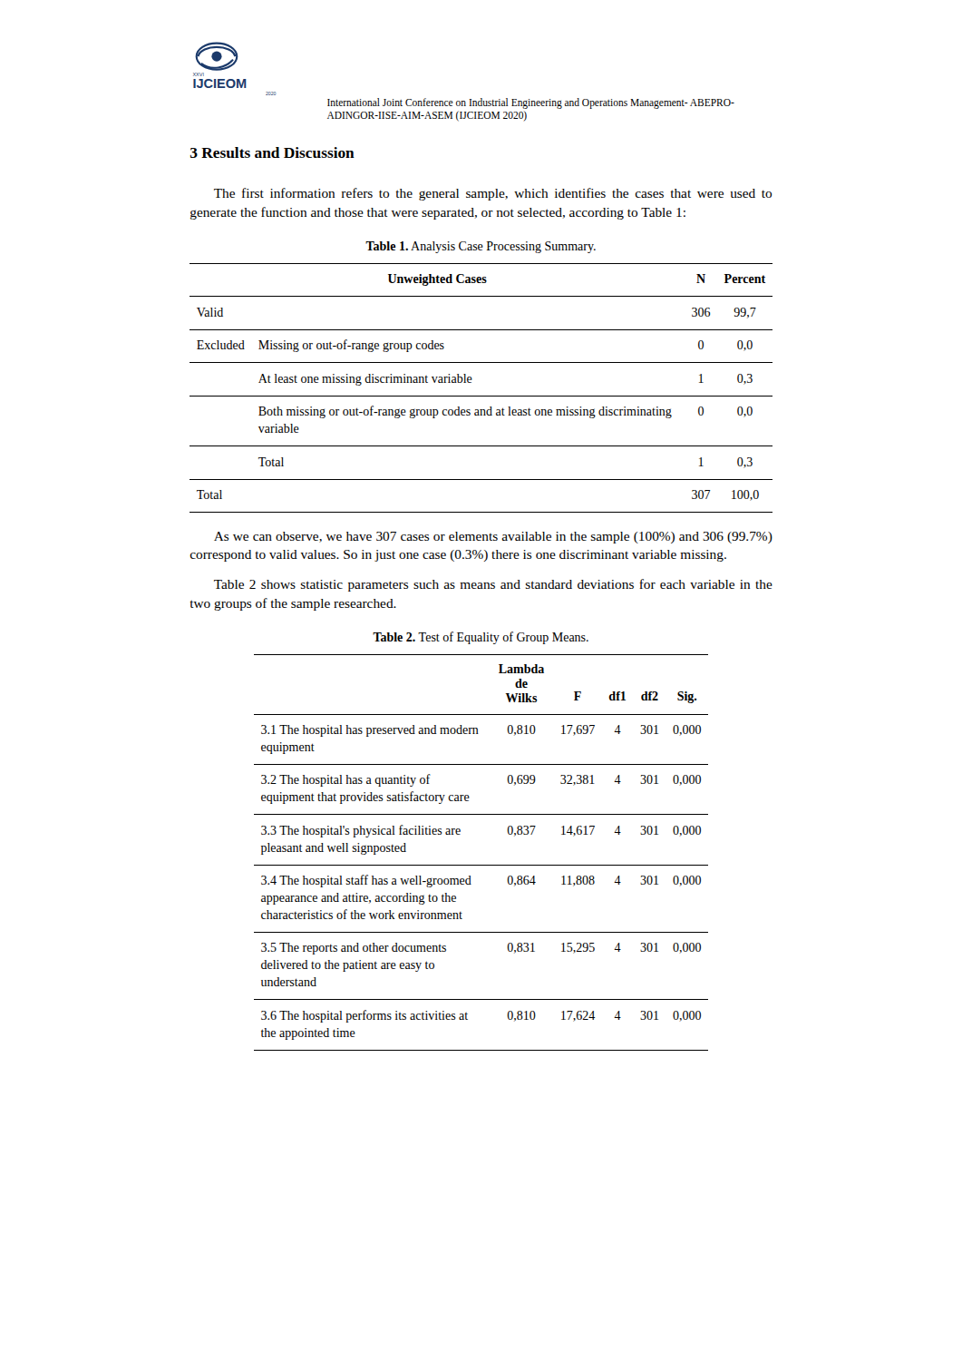XXVI IJCIEOM 2020
International Joint Conference on Industrial Engineering and Operations Management- ABEPRO-ADINGOR-IISE-AIM-ASEM (IJCIEOM 2020)
3 Results and Discussion
The first information refers to the general sample, which identifies the cases that were used to generate the function and those that were separated, or not selected, according to Table 1:
Table 1. Analysis Case Processing Summary.
| Unweighted Cases | N | Percent |
| --- | --- | --- |
| Valid | | 306 | 99,7 |
| Excluded | Missing or out-of-range group codes | 0 | 0,0 |
| | At least one missing discriminant variable | 1 | 0,3 |
| | Both missing or out-of-range group codes and at least one missing discriminating variable | 0 | 0,0 |
| | Total | 1 | 0,3 |
| Total | | 307 | 100,0 |
As we can observe, we have 307 cases or elements available in the sample (100%) and 306 (99.7%) correspond to valid values. So in just one case (0.3%) there is one discriminant variable missing.
Table 2 shows statistic parameters such as means and standard deviations for each variable in the two groups of the sample researched.
Table 2. Test of Equality of Group Means.
| | Lambda de Wilks | F | df1 | df2 | Sig. |
| --- | --- | --- | --- | --- | --- |
| 3.1 The hospital has preserved and modern equipment | 0,810 | 17,697 | 4 | 301 | 0,000 |
| 3.2 The hospital has a quantity of equipment that provides satisfactory care | 0,699 | 32,381 | 4 | 301 | 0,000 |
| 3.3 The hospital's physical facilities are pleasant and well signposted | 0,837 | 14,617 | 4 | 301 | 0,000 |
| 3.4 The hospital staff has a well-groomed appearance and attire, according to the characteristics of the work environment | 0,864 | 11,808 | 4 | 301 | 0,000 |
| 3.5 The reports and other documents delivered to the patient are easy to understand | 0,831 | 15,295 | 4 | 301 | 0,000 |
| 3.6 The hospital performs its activities at the appointed time | 0,810 | 17,624 | 4 | 301 | 0,000 |